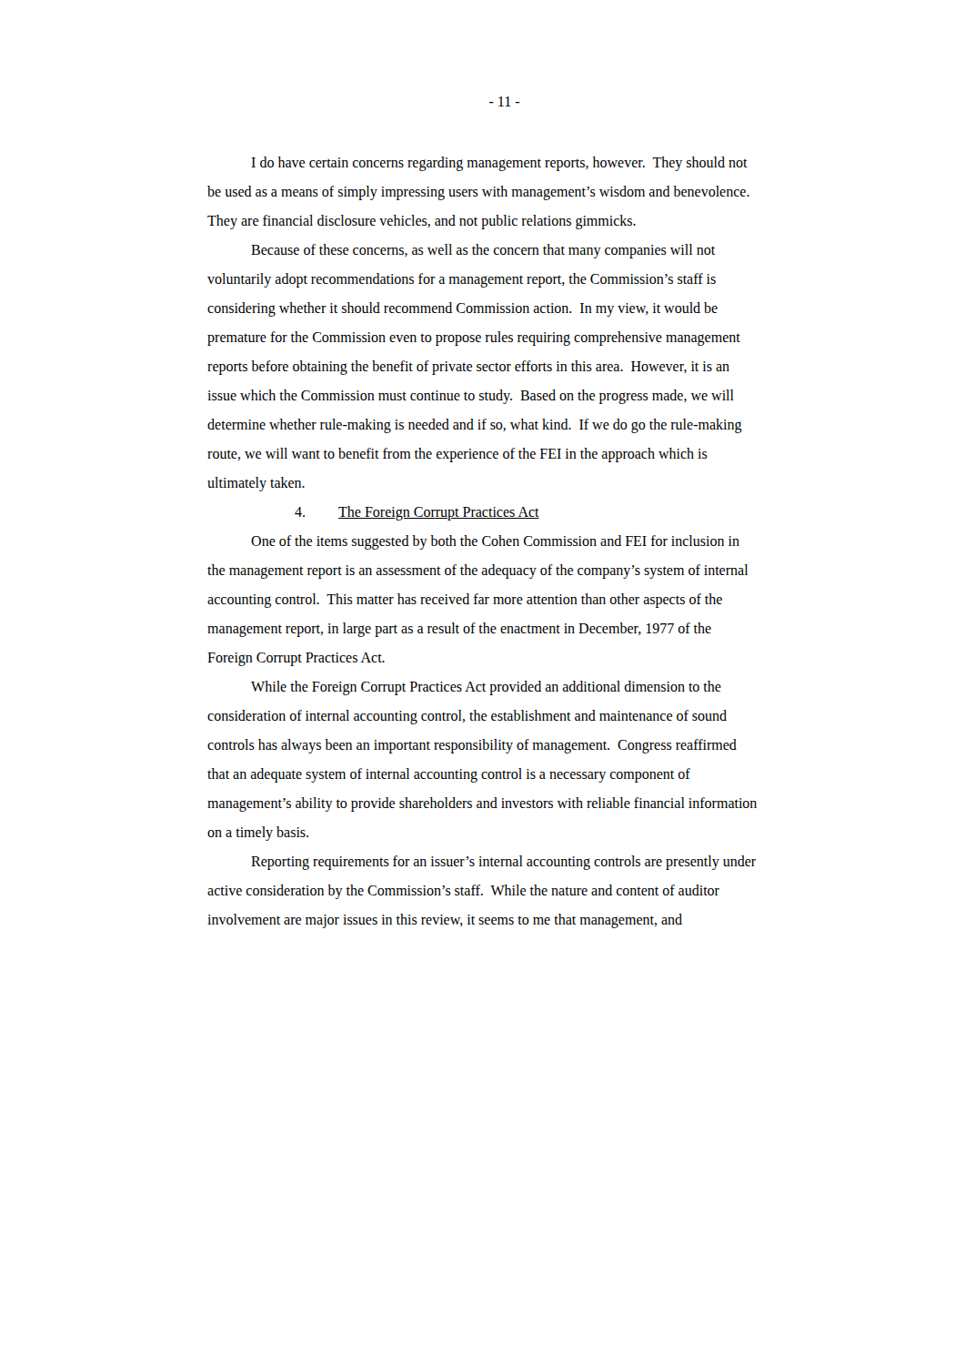- 11 -
I do have certain concerns regarding management reports, however. They should not be used as a means of simply impressing users with management’s wisdom and benevolence. They are financial disclosure vehicles, and not public relations gimmicks.
Because of these concerns, as well as the concern that many companies will not voluntarily adopt recommendations for a management report, the Commission’s staff is considering whether it should recommend Commission action. In my view, it would be premature for the Commission even to propose rules requiring comprehensive management reports before obtaining the benefit of private sector efforts in this area. However, it is an issue which the Commission must continue to study. Based on the progress made, we will determine whether rule-making is needed and if so, what kind. If we do go the rule-making route, we will want to benefit from the experience of the FEI in the approach which is ultimately taken.
4. The Foreign Corrupt Practices Act
One of the items suggested by both the Cohen Commission and FEI for inclusion in the management report is an assessment of the adequacy of the company’s system of internal accounting control. This matter has received far more attention than other aspects of the management report, in large part as a result of the enactment in December, 1977 of the Foreign Corrupt Practices Act.
While the Foreign Corrupt Practices Act provided an additional dimension to the consideration of internal accounting control, the establishment and maintenance of sound controls has always been an important responsibility of management. Congress reaffirmed that an adequate system of internal accounting control is a necessary component of management’s ability to provide shareholders and investors with reliable financial information on a timely basis.
Reporting requirements for an issuer’s internal accounting controls are presently under active consideration by the Commission’s staff. While the nature and content of auditor involvement are major issues in this review, it seems to me that management, and